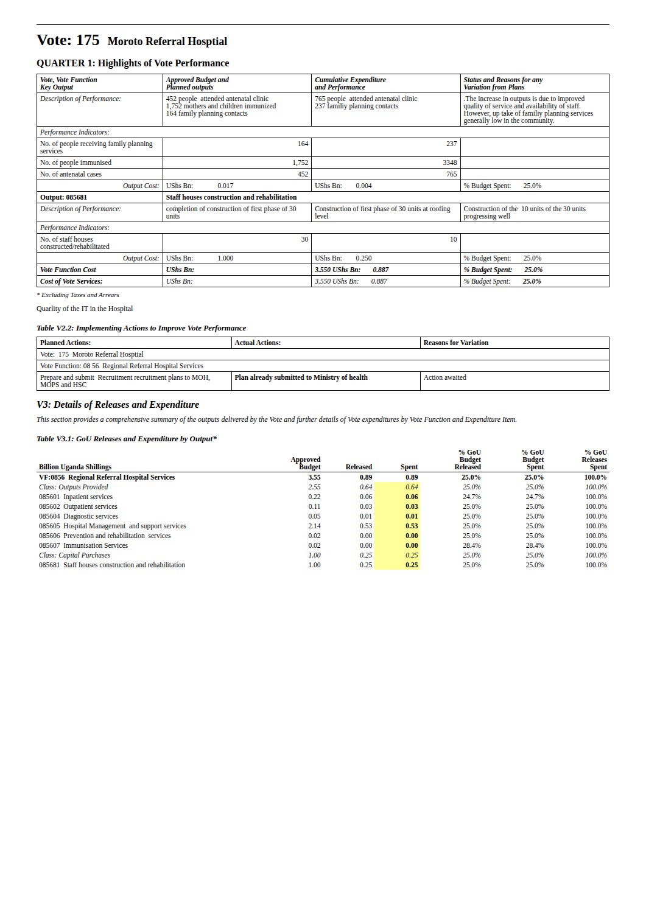Vote: 175 Moroto Referral Hosptial
QUARTER 1: Highlights of Vote Performance
| Vote, Vote Function Key Output | Approved Budget and Planned outputs | Cumulative Expenditure and Performance | Status and Reasons for any Variation from Plans |
| --- | --- | --- | --- |
| Description of Performance: | 452 people attended antenatal clinic 1,752 mothers and children immunized 164 family planning contacts | 765 people attended antenatal clinic 237 familiy planning contacts | .The increase in outputs is due to improved quality of service and availability of staff. However, up take of familiy planning services generally low in the community. |
| Performance Indicators: |
| No. of people receiving family planning services | 164 | 237 | |
| No. of people immunised | 1,752 | 3348 | |
| No. of antenatal cases | 452 | 765 | |
| Output Cost: | UShs Bn: 0.017 | UShs Bn: 0.004 | % Budget Spent: 25.0% |
| Output: 085681 | Staff houses construction and rehabilitation |
| Description of Performance: | completion of construction of first phase of 30 units | Construction of first phase of 30 units at roofing level | Construction of the 10 units of the 30 units progressing well |
| Performance Indicators: |
| No. of staff houses constructed/rehabilitated | 30 | 10 | |
| Output Cost: | UShs Bn: 1.000 | UShs Bn: 0.250 | % Budget Spent: 25.0% |
| Vote Function Cost | UShs Bn: | 3.550 UShs Bn: 0.887 | % Budget Spent: 25.0% |
| Cost of Vote Services: | UShs Bn: | 3.550 UShs Bn: 0.887 | % Budget Spent: 25.0% |
* Excluding Taxes and Arrears
Quarlity of the IT in the Hospital
Table V2.2: Implementing Actions to Improve Vote Performance
| Planned Actions: | Actual Actions: | Reasons for Variation |
| --- | --- | --- |
| Vote: 175 Moroto Referral Hosptial |
| Vote Function: 08 56 Regional Referral Hospital Services |
| Prepare and submit Recruitment recruitment plans to MOH, MOPS and HSC | Plan already submitted to Ministry of health | Action awaited |
V3: Details of Releases and Expenditure
This section provides a comprehensive summary of the outputs delivered by the Vote and further details of Vote expenditures by Vote Function and Expenditure Item.
Table V3.1: GoU Releases and Expenditure by Output*
| Billion Uganda Shillings | Approved Budget | Released | Spent | % GoU Budget Released | % GoU Budget Spent | % GoU Releases Spent |
| --- | --- | --- | --- | --- | --- | --- |
| VF:0856 Regional Referral Hospital Services | 3.55 | 0.89 | 0.89 | 25.0% | 25.0% | 100.0% |
| Class: Outputs Provided | 2.55 | 0.64 | 0.64 | 25.0% | 25.0% | 100.0% |
| 085601 Inpatient services | 0.22 | 0.06 | 0.06 | 24.7% | 24.7% | 100.0% |
| 085602 Outpatient services | 0.11 | 0.03 | 0.03 | 25.0% | 25.0% | 100.0% |
| 085604 Diagnostic services | 0.05 | 0.01 | 0.01 | 25.0% | 25.0% | 100.0% |
| 085605 Hospital Management and support services | 2.14 | 0.53 | 0.53 | 25.0% | 25.0% | 100.0% |
| 085606 Prevention and rehabilitation services | 0.02 | 0.00 | 0.00 | 25.0% | 25.0% | 100.0% |
| 085607 Immunisation Services | 0.02 | 0.00 | 0.00 | 28.4% | 28.4% | 100.0% |
| Class: Capital Purchases | 1.00 | 0.25 | 0.25 | 25.0% | 25.0% | 100.0% |
| 085681 Staff houses construction and rehabilitation | 1.00 | 0.25 | 0.25 | 25.0% | 25.0% | 100.0% |